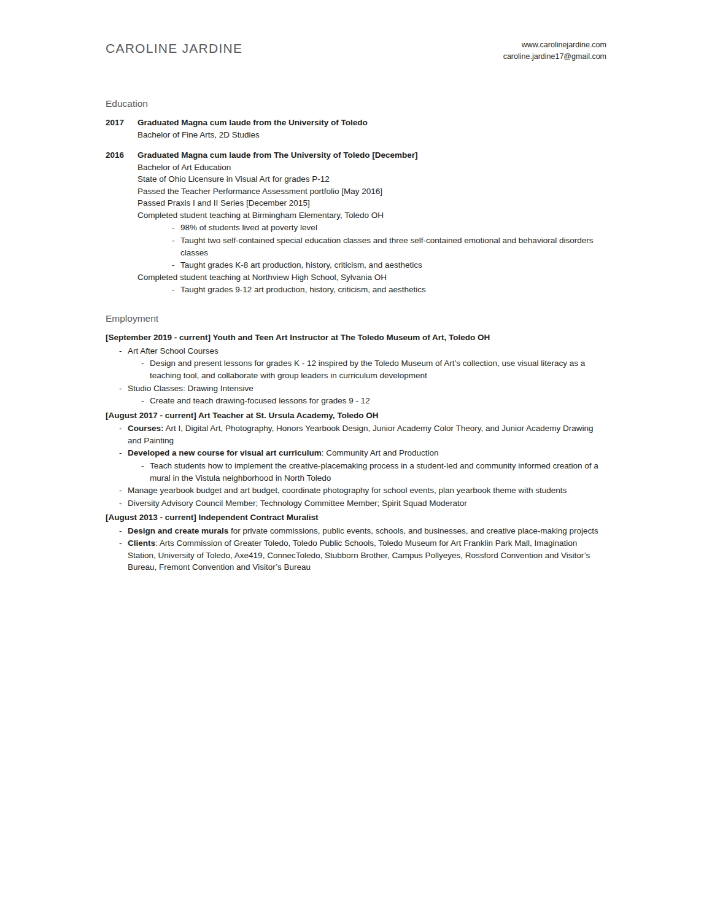Caroline Jardine
www.carolinejardine.com
caroline.jardine17@gmail.com
Education
2017
Graduated Magna cum laude from the University of Toledo
Bachelor of Fine Arts, 2D Studies
2016
Graduated Magna cum laude from The University of Toledo [December]
Bachelor of Art Education
State of Ohio Licensure in Visual Art for grades P-12
Passed the Teacher Performance Assessment portfolio [May 2016]
Passed Praxis I and II Series [December 2015]
Completed student teaching at Birmingham Elementary, Toledo OH
98% of students lived at poverty level
Taught two self-contained special education classes and three self-contained emotional and behavioral disorders classes
Taught grades K-8 art production, history, criticism, and aesthetics
Completed student teaching at Northview High School, Sylvania OH
Taught grades 9-12 art production, history, criticism, and aesthetics
Employment
[September 2019 - current] Youth and Teen Art Instructor at The Toledo Museum of Art, Toledo OH
Art After School Courses
Design and present lessons for grades K - 12 inspired by the Toledo Museum of Art’s collection, use visual literacy as a teaching tool, and collaborate with group leaders in curriculum development
Studio Classes: Drawing Intensive
Create and teach drawing-focused lessons for grades 9 - 12
[August 2017 - current] Art Teacher at St. Ursula Academy, Toledo OH
Courses: Art I, Digital Art, Photography, Honors Yearbook Design, Junior Academy Color Theory, and Junior Academy Drawing and Painting
Developed a new course for visual art curriculum: Community Art and Production
Teach students how to implement the creative-placemaking process in a student-led and community informed creation of a mural in the Vistula neighborhood in North Toledo
Manage yearbook budget and art budget, coordinate photography for school events, plan yearbook theme with students
Diversity Advisory Council Member; Technology Committee Member; Spirit Squad Moderator
[August 2013 - current] Independent Contract Muralist
Design and create murals for private commissions, public events, schools, and businesses, and creative place-making projects
Clients: Arts Commission of Greater Toledo, Toledo Public Schools, Toledo Museum for Art Franklin Park Mall, Imagination Station, University of Toledo, Axe419, ConnecToledo, Stubborn Brother, Campus Pollyeyes, Rossford Convention and Visitor’s Bureau, Fremont Convention and Visitor’s Bureau